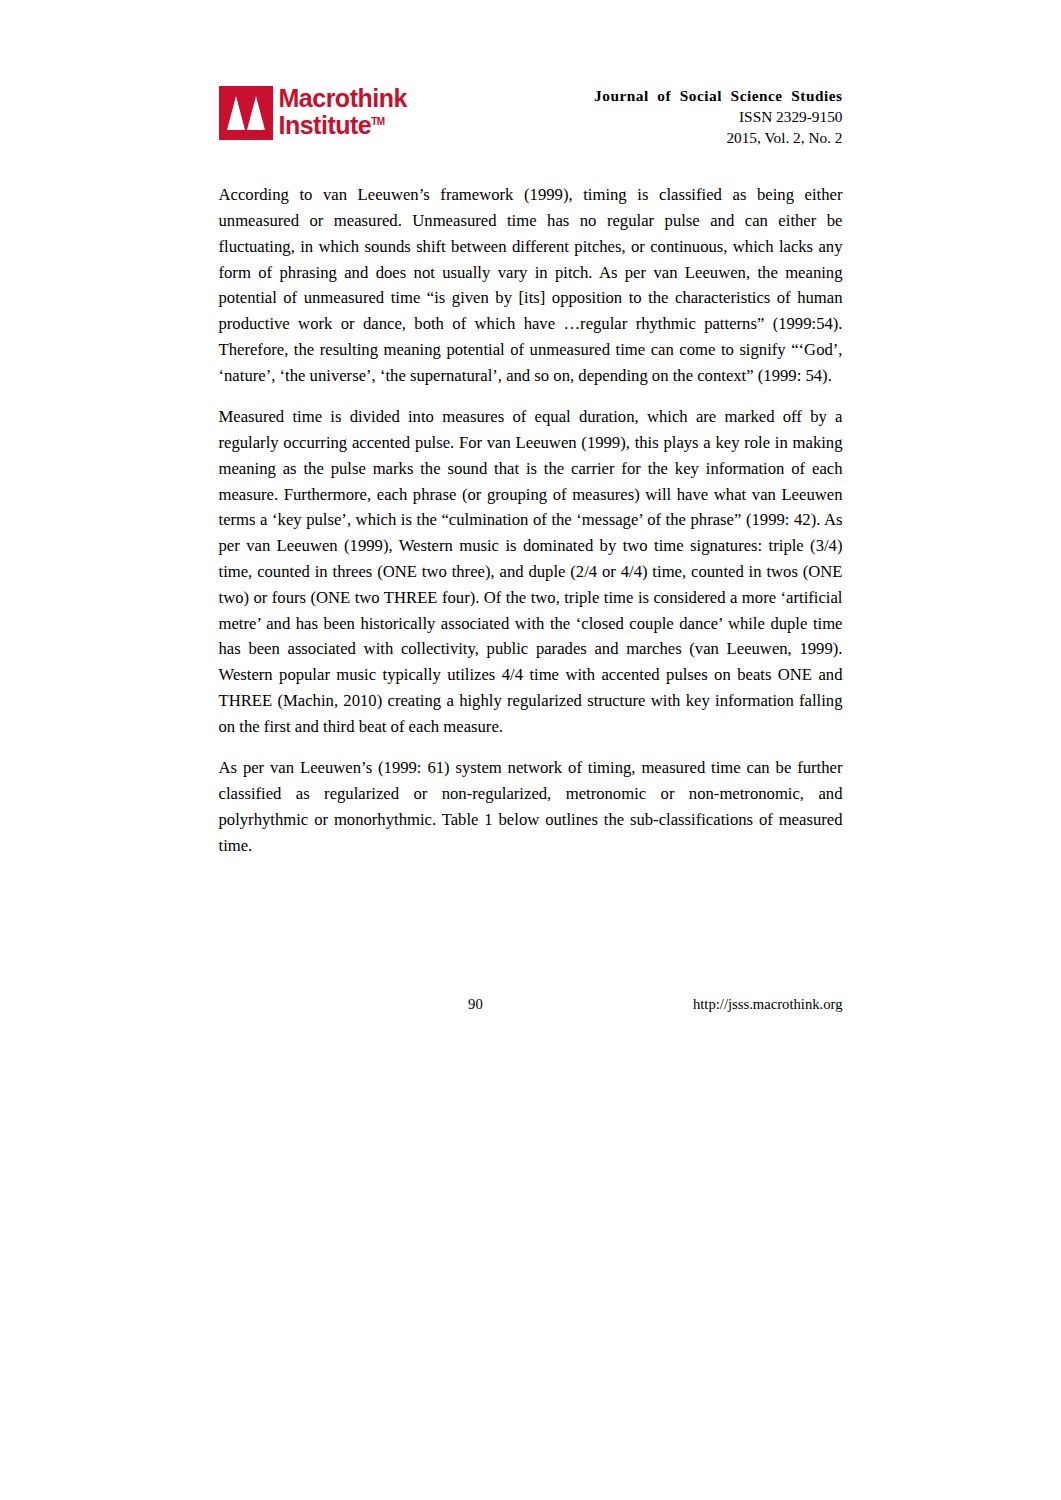Macrothink InstituteTM
Journal of Social Science Studies
ISSN 2329-9150
2015, Vol. 2, No. 2
According to van Leeuwen’s framework (1999), timing is classified as being either unmeasured or measured. Unmeasured time has no regular pulse and can either be fluctuating, in which sounds shift between different pitches, or continuous, which lacks any form of phrasing and does not usually vary in pitch. As per van Leeuwen, the meaning potential of unmeasured time “is given by [its] opposition to the characteristics of human productive work or dance, both of which have …regular rhythmic patterns” (1999:54). Therefore, the resulting meaning potential of unmeasured time can come to signify “‘God’, ‘nature’, ‘the universe’, ‘the supernatural’, and so on, depending on the context” (1999: 54).
Measured time is divided into measures of equal duration, which are marked off by a regularly occurring accented pulse. For van Leeuwen (1999), this plays a key role in making meaning as the pulse marks the sound that is the carrier for the key information of each measure. Furthermore, each phrase (or grouping of measures) will have what van Leeuwen terms a ‘key pulse’, which is the “culmination of the ‘message’ of the phrase” (1999: 42). As per van Leeuwen (1999), Western music is dominated by two time signatures: triple (3/4) time, counted in threes (ONE two three), and duple (2/4 or 4/4) time, counted in twos (ONE two) or fours (ONE two THREE four). Of the two, triple time is considered a more ‘artificial metre’ and has been historically associated with the ‘closed couple dance’ while duple time has been associated with collectivity, public parades and marches (van Leeuwen, 1999). Western popular music typically utilizes 4/4 time with accented pulses on beats ONE and THREE (Machin, 2010) creating a highly regularized structure with key information falling on the first and third beat of each measure.
As per van Leeuwen’s (1999: 61) system network of timing, measured time can be further classified as regularized or non-regularized, metronomic or non-metronomic, and polyrhythmic or monorhythmic. Table 1 below outlines the sub-classifications of measured time.
90 http://jsss.macrothink.org